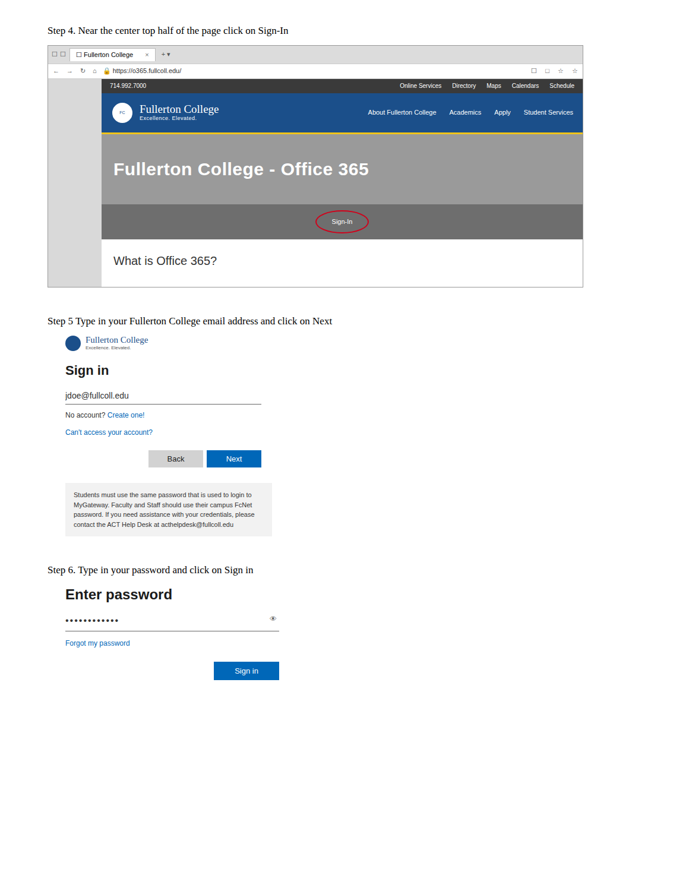Step 4. Near the center top half of the page click on Sign-In
☐☐
☐ Fullerton College×
+ ▾
←→↻⌂
🔒 https://o365.fullcoll.edu/
☐□☆☆
714.992.7000
Online Services Directory Maps Calendars Schedule
FC
Fullerton College
Excellence. Elevated.
About Fullerton College Academics Apply Student Services
Fullerton College - Office 365
Sign-In
What is Office 365?
Step 5 Type in your Fullerton College email address and click on Next
Fullerton College
Excellence. Elevated.
Sign in
No account? Create one!
Can't access your account?
Back Next
Students must use the same password that is used to login to MyGateway. Faculty and Staff should use their campus FcNet password. If you need assistance with your credentials, please contact the ACT Help Desk at acthelpdesk@fullcoll.edu
Step 6. Type in your password and click on Sign in
Enter password
•••••••••••• 👁
Forgot my password
Sign in